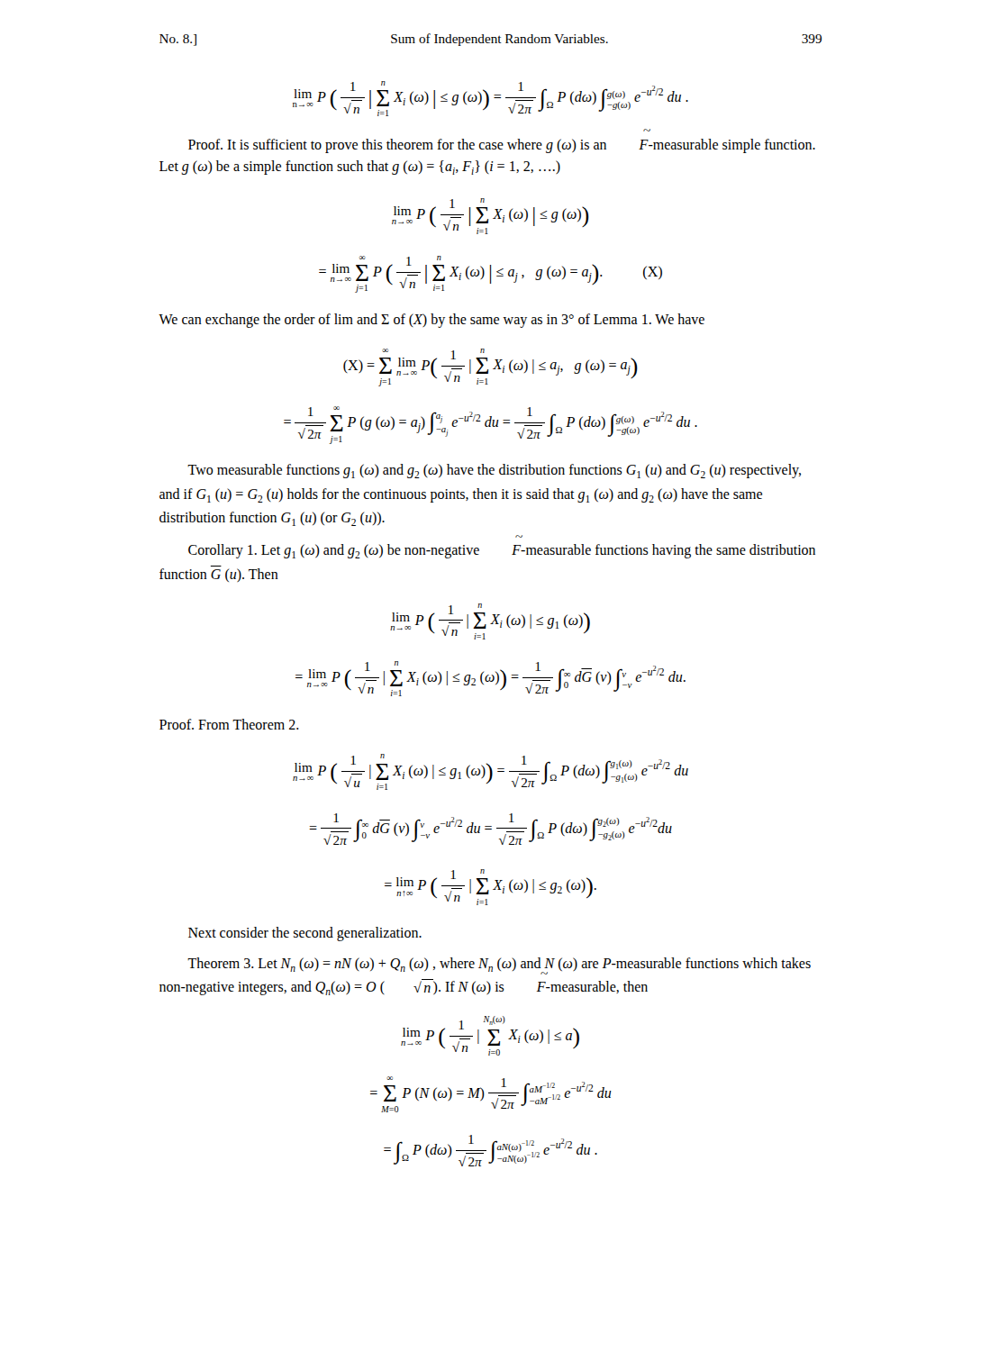No. 8.] Sum of Independent Random Variables. 399
lim n→∞ P ( 1√n | nΣi=1 Xi (ω) | ≤ g (ω)) = 1√2π ∫ Ω P (dω) ∫g(ω)−g(ω) e−u2/2 du .
Proof. It is sufficient to prove this theorem for the case where g (ω) is an F-measurable simple function. Let g (ω) be a simple function such that g (ω) = {ai, Fi} (i = 1, 2, ….)
lim n→∞ P ( 1√n | nΣi=1 Xi (ω) | ≤ g (ω))
= lim n→∞ ∞Σj=1 P ( 1√n | nΣi=1 Xi (ω) | ≤ aj , g (ω) = aj). (X)
We can exchange the order of lim and Σ of (X) by the same way as in 3° of Lemma 1. We have
(X) = ∞Σj=1 lim n→∞ P( 1√n | nΣi=1 Xi (ω) | ≤ aj, g (ω) = aj)
= 1√2π ∞Σj=1 P (g (ω) = aj) ∫aj−aj e−u2/2 du = 1√2π ∫ Ω P (dω) ∫g(ω)−g(ω) e−u2/2 du .
Two measurable functions g1 (ω) and g2 (ω) have the distribution functions G1 (u) and G2 (u) respectively, and if G1 (u) = G2 (u) holds for the continuous points, then it is said that g1 (ω) and g2 (ω) have the same distribution function G1 (u) (or G2 (u)).
Corollary 1. Let g1 (ω) and g2 (ω) be non-negative F-measurable functions having the same distribution function G (u). Then
lim n→∞ P ( 1√n | nΣi=1 Xi (ω) | ≤ g1 (ω))
= lim n→∞ P ( 1√n | nΣi=1 Xi (ω) | ≤ g2 (ω)) = 1√2π ∫∞0 dG (v) ∫v−v e−u2/2 du.
Proof. From Theorem 2.
lim n→∞ P ( 1√u | nΣi=1 Xi (ω) | ≤ g1 (ω)) = 1√2π ∫ Ω P (dω) ∫g1(ω)−g1(ω) e−u2/2 du
= 1√2π ∫∞0 dG (v) ∫v−v e−u2/2 du = 1√2π ∫ Ω P (dω) ∫g2(ω)−g2(ω) e−u2/2du
= lim n↑∞ P ( 1√n | nΣi=1 Xi (ω) | ≤ g2 (ω)).
Next consider the second generalization.
Theorem 3. Let Nn (ω) = nN (ω) + Qn (ω) , where Nn (ω) and N (ω) are P-measurable functions which takes non-negative integers, and Qn(ω) = O (√n). If N (ω) is F-measurable, then
lim n→∞ P ( 1√n | Nn(ω) Σi=0 Xi (ω) | ≤ a)
= ∞ΣM=0 P (N (ω) = M) 1√2π ∫aM−1/2−aM−1/2 e−u2/2 du
= ∫ Ω P (dω) 1√2π ∫aN(ω)−1/2−aN(ω)−1/2 e−u2/2 du .